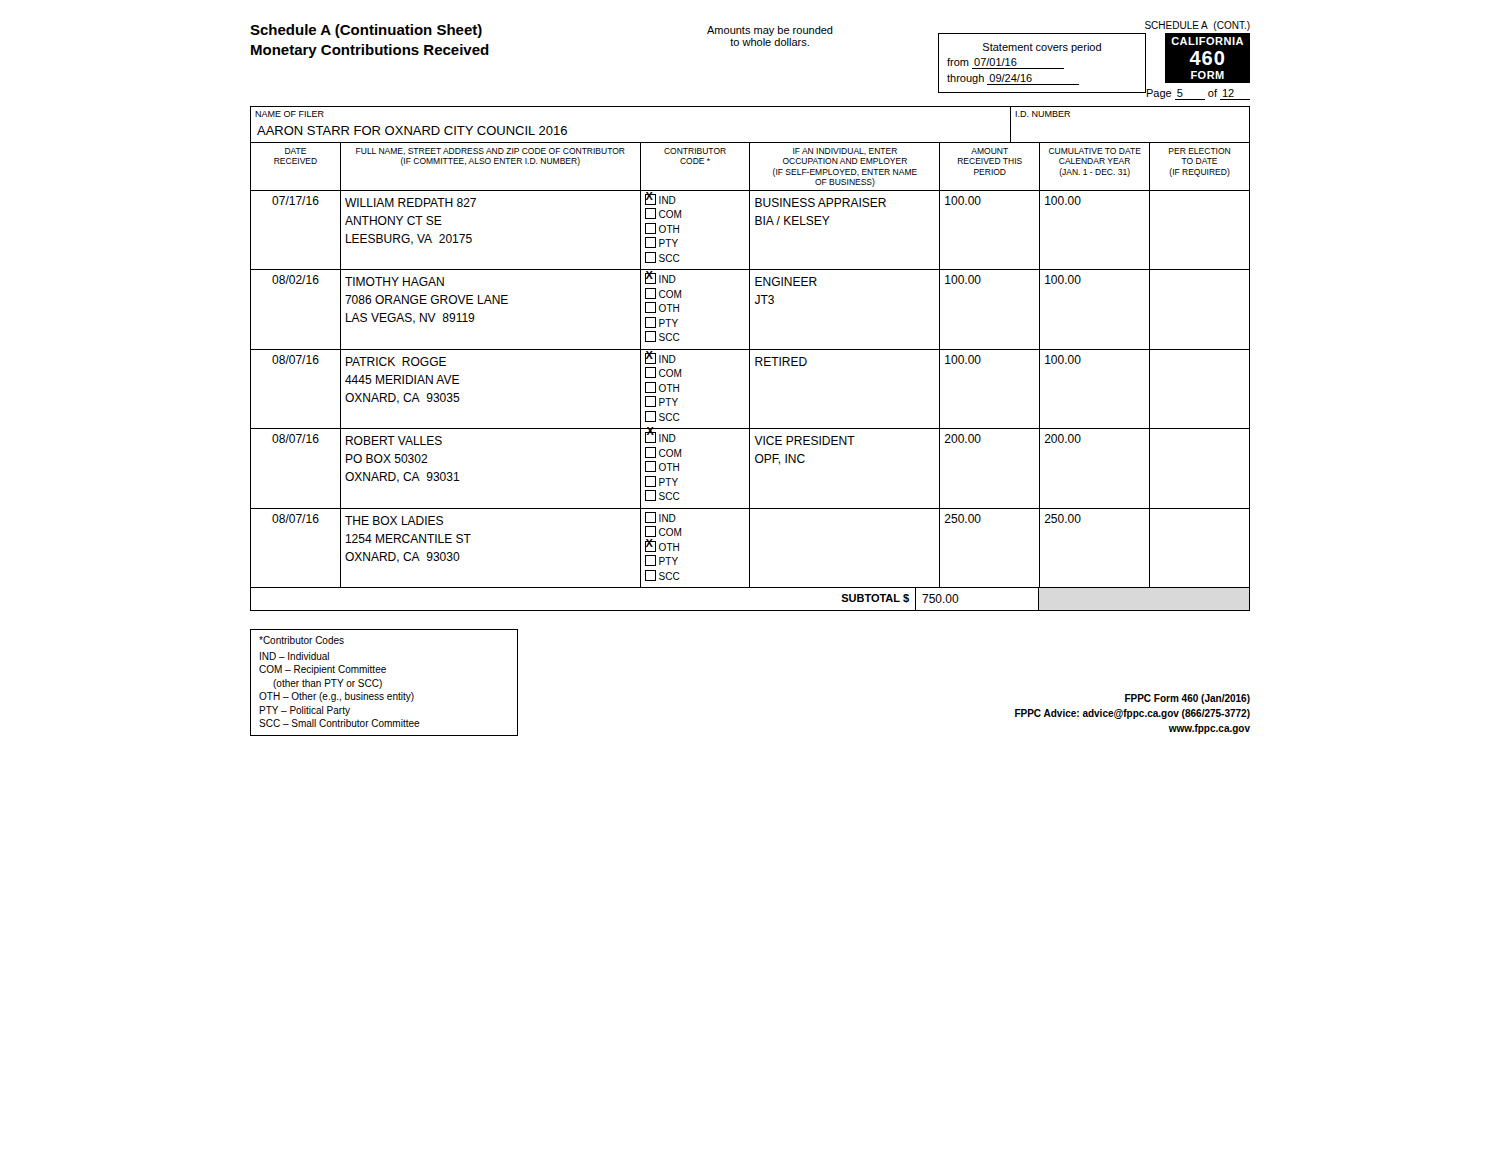Schedule A (Continuation Sheet)
Monetary Contributions Received
Amounts may be rounded
to whole dollars.
SCHEDULE A (CONT.)
Statement covers period
from 07/01/16
through 09/24/16
CALIFORNIA
460
FORM
Page 5 of 12
Name of Filer
AARON STARR FOR OXNARD CITY COUNCIL 2016
I.D. Number
| Date Received | Full Name, Street Address and Zip Code of Contributor (If Committee, also enter I.D. Number) | Contributor Code * | If an Individual, Enter Occupation and Employer (If Self-Employed, Enter Name of Business) | Amount Received This Period | Cumulative to Date Calendar Year (Jan. 1 - Dec. 31) | Per Election to Date (If Required) |
| --- | --- | --- | --- | --- | --- | --- |
| 07/17/16 | WILLIAM REDPATH 827 ANTHONY CT SE LEESBURG, VA 20175 | IND COM OTH PTY SCC | BUSINESS APPRAISER BIA / KELSEY | 100.00 | 100.00 | |
| 08/02/16 | TIMOTHY HAGAN 7086 ORANGE GROVE LANE LAS VEGAS, NV 89119 | IND COM OTH PTY SCC | ENGINEER JT3 | 100.00 | 100.00 | |
| 08/07/16 | PATRICK ROGGE 4445 MERIDIAN AVE OXNARD, CA 93035 | IND COM OTH PTY SCC | RETIRED | 100.00 | 100.00 | |
| 08/07/16 | ROBERT VALLES PO BOX 50302 OXNARD, CA 93031 | IND COM OTH PTY SCC | VICE PRESIDENT OPF, INC | 200.00 | 200.00 | |
| 08/07/16 | THE BOX LADIES 1254 MERCANTILE ST OXNARD, CA 93030 | IND COM OTH PTY SCC | | 250.00 | 250.00 | |
SUBTOTAL $
750.00
*Contributor Codes
IND – Individual
COM – Recipient Committee
(other than PTY or SCC)
OTH – Other (e.g., business entity)
PTY – Political Party
SCC – Small Contributor Committee
FPPC Form 460 (Jan/2016)
FPPC Advice: advice@fppc.ca.gov (866/275-3772)
www.fppc.ca.gov